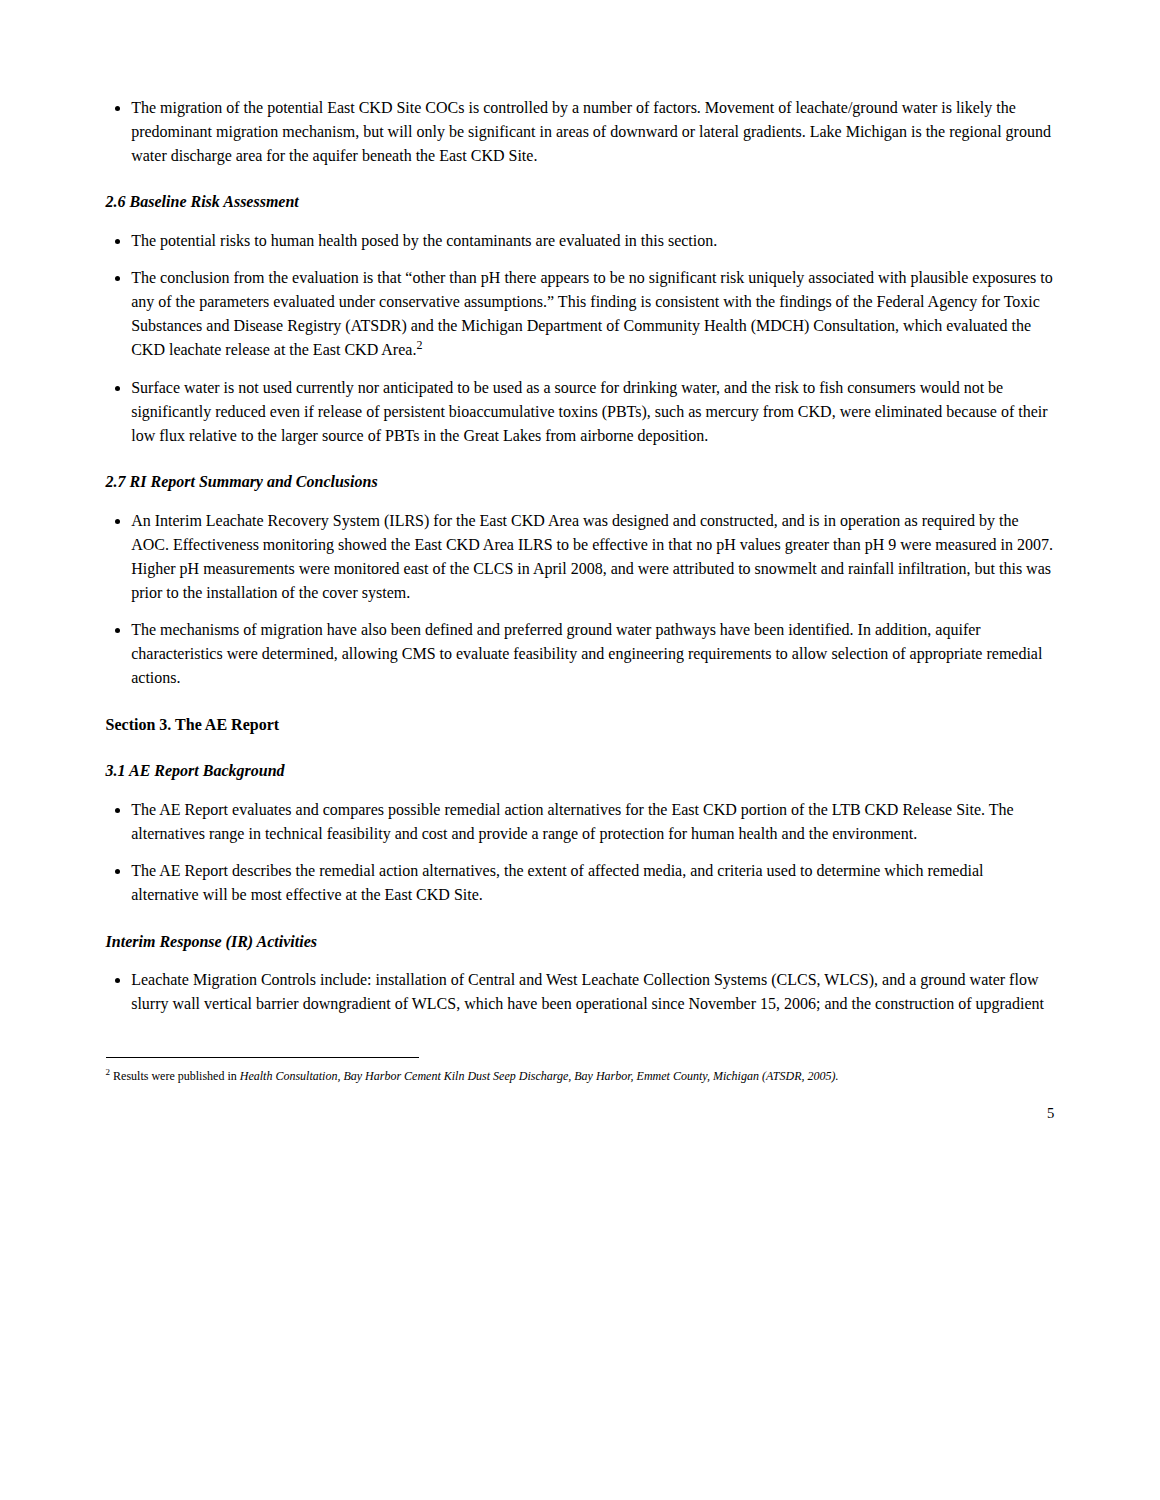The migration of the potential East CKD Site COCs is controlled by a number of factors. Movement of leachate/ground water is likely the predominant migration mechanism, but will only be significant in areas of downward or lateral gradients. Lake Michigan is the regional ground water discharge area for the aquifer beneath the East CKD Site.
2.6 Baseline Risk Assessment
The potential risks to human health posed by the contaminants are evaluated in this section.
The conclusion from the evaluation is that “other than pH there appears to be no significant risk uniquely associated with plausible exposures to any of the parameters evaluated under conservative assumptions.” This finding is consistent with the findings of the Federal Agency for Toxic Substances and Disease Registry (ATSDR) and the Michigan Department of Community Health (MDCH) Consultation, which evaluated the CKD leachate release at the East CKD Area.2
Surface water is not used currently nor anticipated to be used as a source for drinking water, and the risk to fish consumers would not be significantly reduced even if release of persistent bioaccumulative toxins (PBTs), such as mercury from CKD, were eliminated because of their low flux relative to the larger source of PBTs in the Great Lakes from airborne deposition.
2.7 RI Report Summary and Conclusions
An Interim Leachate Recovery System (ILRS) for the East CKD Area was designed and constructed, and is in operation as required by the AOC. Effectiveness monitoring showed the East CKD Area ILRS to be effective in that no pH values greater than pH 9 were measured in 2007. Higher pH measurements were monitored east of the CLCS in April 2008, and were attributed to snowmelt and rainfall infiltration, but this was prior to the installation of the cover system.
The mechanisms of migration have also been defined and preferred ground water pathways have been identified. In addition, aquifer characteristics were determined, allowing CMS to evaluate feasibility and engineering requirements to allow selection of appropriate remedial actions.
Section 3. The AE Report
3.1 AE Report Background
The AE Report evaluates and compares possible remedial action alternatives for the East CKD portion of the LTB CKD Release Site. The alternatives range in technical feasibility and cost and provide a range of protection for human health and the environment.
The AE Report describes the remedial action alternatives, the extent of affected media, and criteria used to determine which remedial alternative will be most effective at the East CKD Site.
Interim Response (IR) Activities
Leachate Migration Controls include: installation of Central and West Leachate Collection Systems (CLCS, WLCS), and a ground water flow slurry wall vertical barrier downgradient of WLCS, which have been operational since November 15, 2006; and the construction of upgradient
2 Results were published in Health Consultation, Bay Harbor Cement Kiln Dust Seep Discharge, Bay Harbor, Emmet County, Michigan (ATSDR, 2005).
5